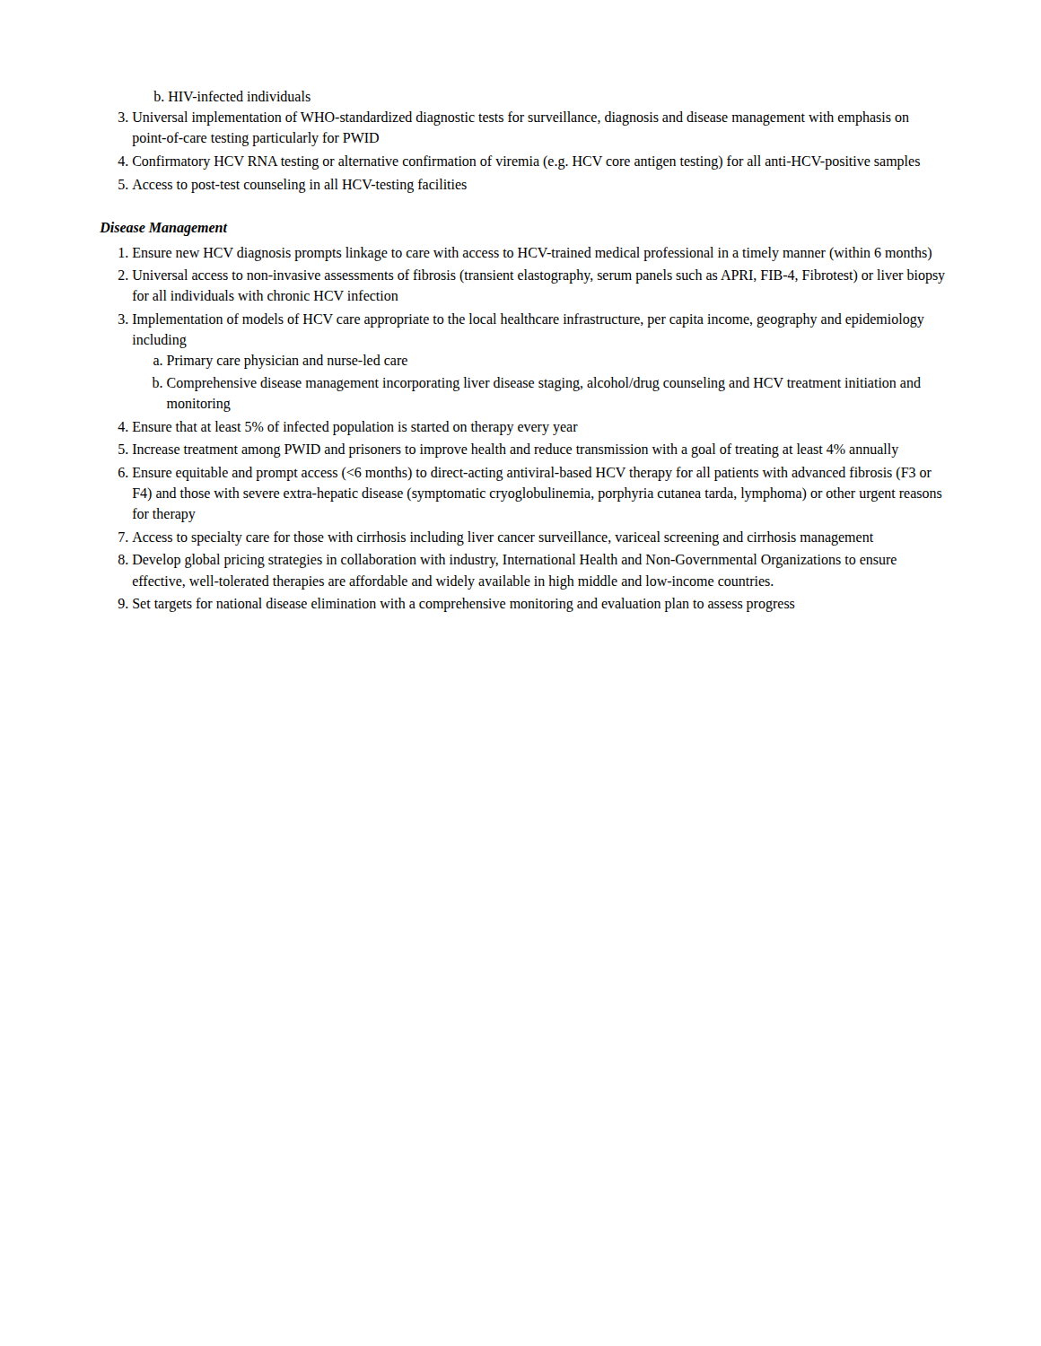HIV-infected individuals
Universal implementation of WHO-standardized diagnostic tests for surveillance, diagnosis and disease management with emphasis on point-of-care testing particularly for PWID
Confirmatory HCV RNA testing or alternative confirmation of viremia (e.g. HCV core antigen testing) for all anti-HCV-positive samples
Access to post-test counseling in all HCV-testing facilities
Disease Management
Ensure new HCV diagnosis prompts linkage to care with access to HCV-trained medical professional in a timely manner (within 6 months)
Universal access to non-invasive assessments of fibrosis (transient elastography, serum panels such as APRI, FIB-4, Fibrotest) or liver biopsy for all individuals with chronic HCV infection
Implementation of models of HCV care appropriate to the local healthcare infrastructure, per capita income, geography and epidemiology including
Primary care physician and nurse-led care
Comprehensive disease management incorporating liver disease staging, alcohol/drug counseling and HCV treatment initiation and monitoring
Ensure that at least 5% of infected population is started on therapy every year
Increase treatment among PWID and prisoners to improve health and reduce transmission with a goal of treating at least 4% annually
Ensure equitable and prompt access (<6 months) to direct-acting antiviral-based HCV therapy for all patients with advanced fibrosis (F3 or F4) and those with severe extra-hepatic disease (symptomatic cryoglobulinemia, porphyria cutanea tarda, lymphoma) or other urgent reasons for therapy
Access to specialty care for those with cirrhosis including liver cancer surveillance, variceal screening and cirrhosis management
Develop global pricing strategies in collaboration with industry, International Health and Non-Governmental Organizations to ensure effective, well-tolerated therapies are affordable and widely available in high middle and low-income countries.
Set targets for national disease elimination with a comprehensive monitoring and evaluation plan to assess progress